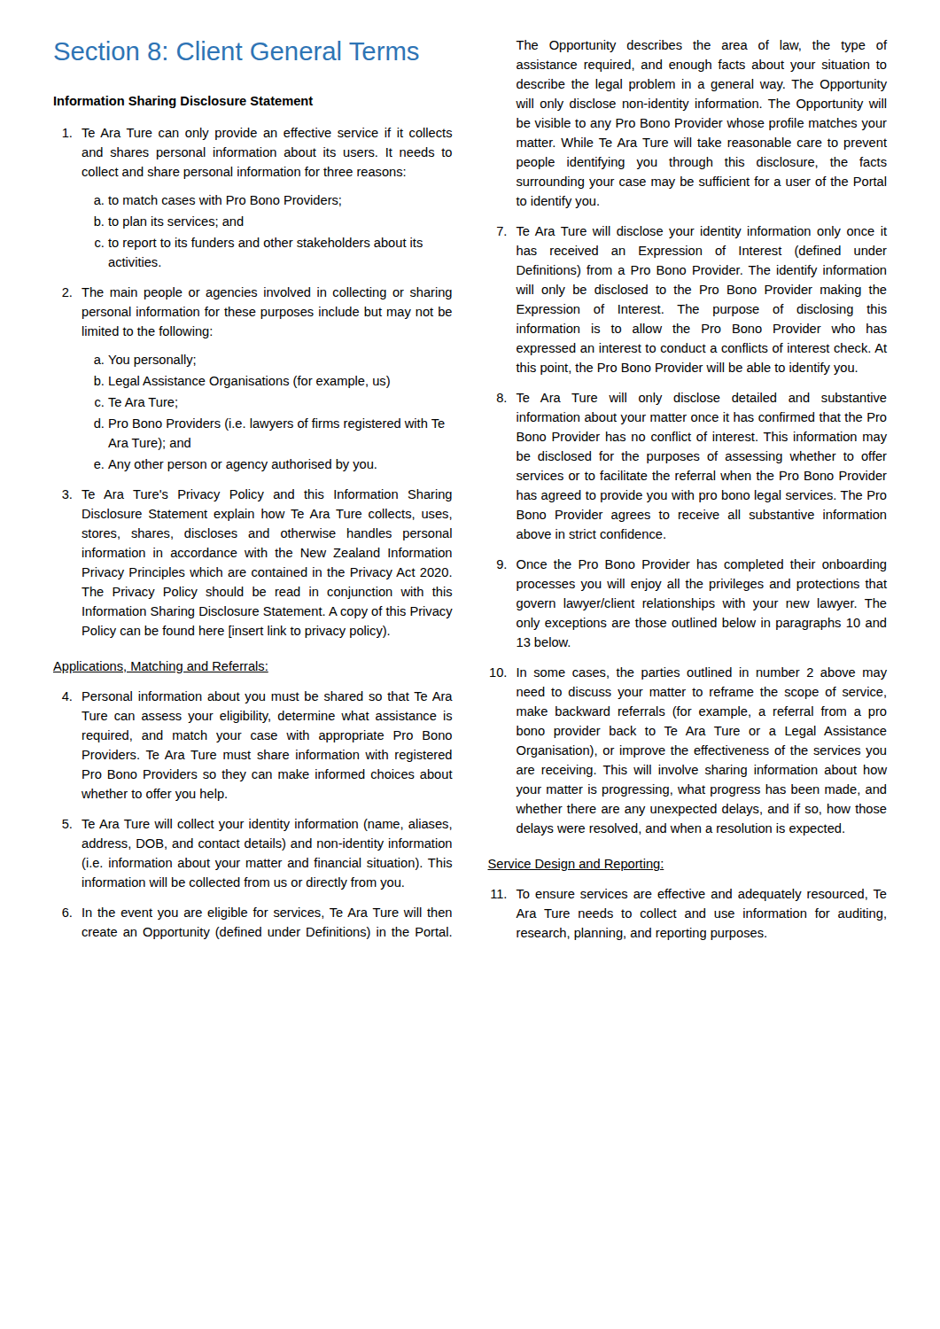Section 8: Client General Terms
Information Sharing Disclosure Statement
Te Ara Ture can only provide an effective service if it collects and shares personal information about its users. It needs to collect and share personal information for three reasons:
to match cases with Pro Bono Providers;
to plan its services; and
to report to its funders and other stakeholders about its activities.
The main people or agencies involved in collecting or sharing personal information for these purposes include but may not be limited to the following:
You personally;
Legal Assistance Organisations (for example, us)
Te Ara Ture;
Pro Bono Providers (i.e. lawyers of firms registered with Te Ara Ture); and
Any other person or agency authorised by you.
Te Ara Ture's Privacy Policy and this Information Sharing Disclosure Statement explain how Te Ara Ture collects, uses, stores, shares, discloses and otherwise handles personal information in accordance with the New Zealand Information Privacy Principles which are contained in the Privacy Act 2020. The Privacy Policy should be read in conjunction with this Information Sharing Disclosure Statement. A copy of this Privacy Policy can be found here [insert link to privacy policy).
Applications, Matching and Referrals:
Personal information about you must be shared so that Te Ara Ture can assess your eligibility, determine what assistance is required, and match your case with appropriate Pro Bono Providers. Te Ara Ture must share information with registered Pro Bono Providers so they can make informed choices about whether to offer you help.
Te Ara Ture will collect your identity information (name, aliases, address, DOB, and contact details) and non-identity information (i.e. information about your matter and financial situation). This information will be collected from us or directly from you.
In the event you are eligible for services, Te Ara Ture will then create an Opportunity (defined under Definitions) in the Portal. The Opportunity describes the area of law, the type of assistance required, and enough facts about your situation to describe the legal problem in a general way. The Opportunity will only disclose non-identity information. The Opportunity will be visible to any Pro Bono Provider whose profile matches your matter. While Te Ara Ture will take reasonable care to prevent people identifying you through this disclosure, the facts surrounding your case may be sufficient for a user of the Portal to identify you.
Te Ara Ture will disclose your identity information only once it has received an Expression of Interest (defined under Definitions) from a Pro Bono Provider. The identify information will only be disclosed to the Pro Bono Provider making the Expression of Interest. The purpose of disclosing this information is to allow the Pro Bono Provider who has expressed an interest to conduct a conflicts of interest check. At this point, the Pro Bono Provider will be able to identify you.
Te Ara Ture will only disclose detailed and substantive information about your matter once it has confirmed that the Pro Bono Provider has no conflict of interest. This information may be disclosed for the purposes of assessing whether to offer services or to facilitate the referral when the Pro Bono Provider has agreed to provide you with pro bono legal services. The Pro Bono Provider agrees to receive all substantive information above in strict confidence.
Once the Pro Bono Provider has completed their onboarding processes you will enjoy all the privileges and protections that govern lawyer/client relationships with your new lawyer. The only exceptions are those outlined below in paragraphs 10 and 13 below.
In some cases, the parties outlined in number 2 above may need to discuss your matter to reframe the scope of service, make backward referrals (for example, a referral from a pro bono provider back to Te Ara Ture or a Legal Assistance Organisation), or improve the effectiveness of the services you are receiving. This will involve sharing information about how your matter is progressing, what progress has been made, and whether there are any unexpected delays, and if so, how those delays were resolved, and when a resolution is expected.
Service Design and Reporting:
To ensure services are effective and adequately resourced, Te Ara Ture needs to collect and use information for auditing, research, planning, and reporting purposes.